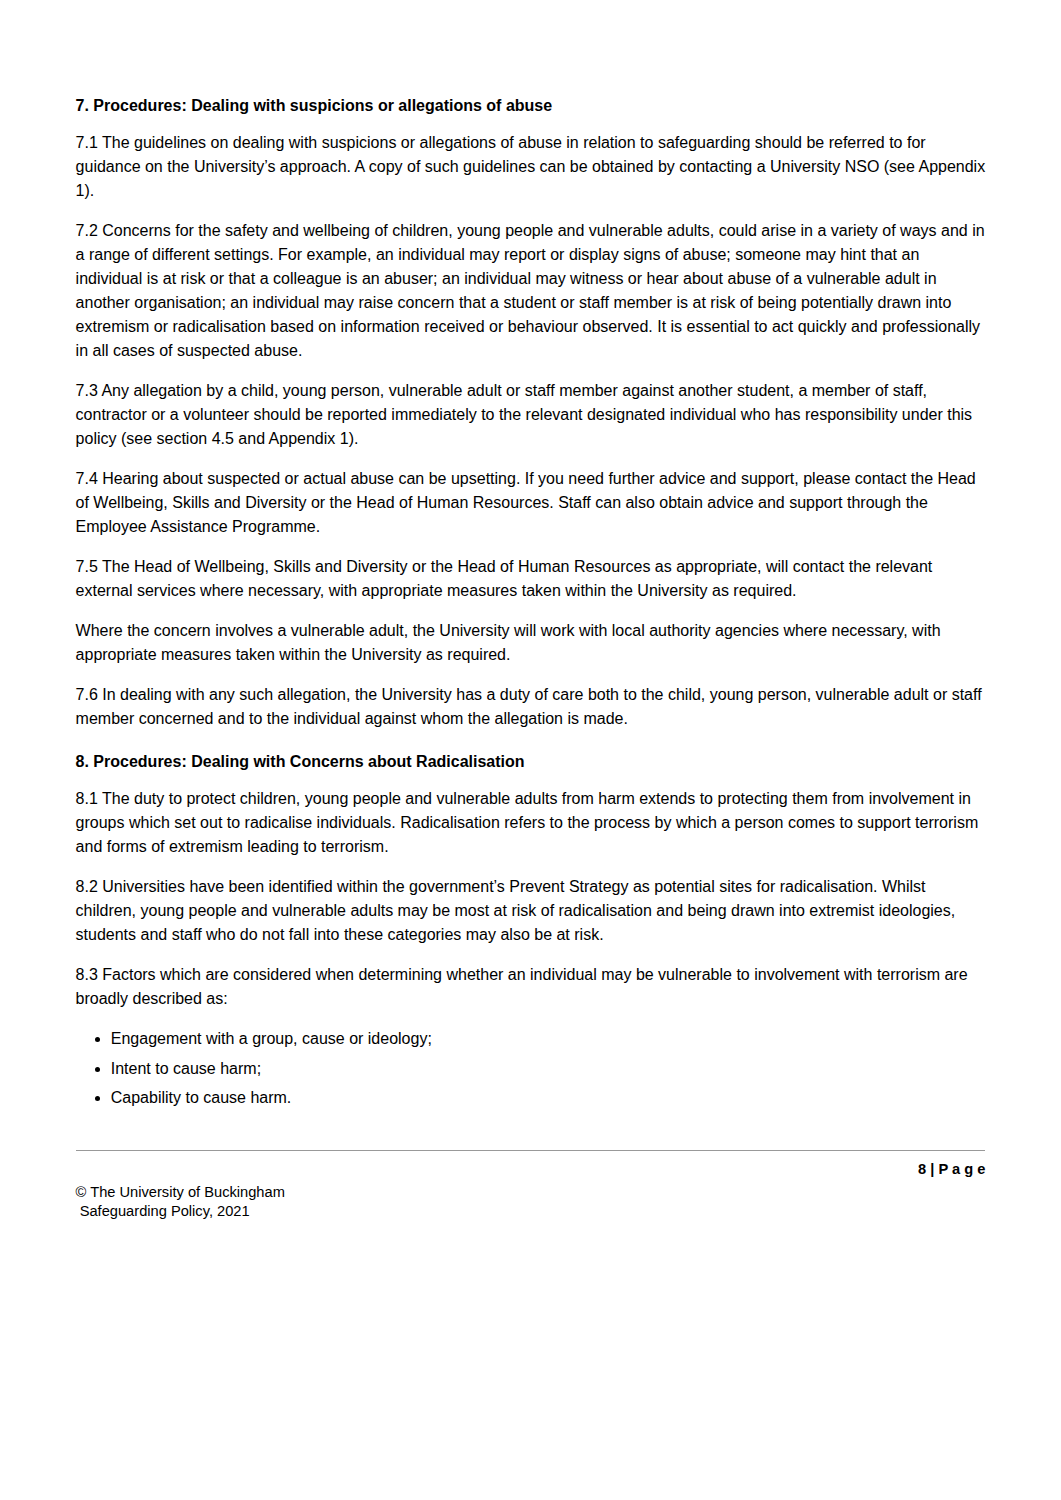7. Procedures: Dealing with suspicions or allegations of abuse
7.1 The guidelines on dealing with suspicions or allegations of abuse in relation to safeguarding should be referred to for guidance on the University’s approach. A copy of such guidelines can be obtained by contacting a University NSO (see Appendix 1).
7.2 Concerns for the safety and wellbeing of children, young people and vulnerable adults, could arise in a variety of ways and in a range of different settings. For example, an individual may report or display signs of abuse; someone may hint that an individual is at risk or that a colleague is an abuser; an individual may witness or hear about abuse of a vulnerable adult in another organisation; an individual may raise concern that a student or staff member is at risk of being potentially drawn into extremism or radicalisation based on information received or behaviour observed. It is essential to act quickly and professionally in all cases of suspected abuse.
7.3 Any allegation by a child, young person, vulnerable adult or staff member against another student, a member of staff, contractor or a volunteer should be reported immediately to the relevant designated individual who has responsibility under this policy (see section 4.5 and Appendix 1).
7.4 Hearing about suspected or actual abuse can be upsetting. If you need further advice and support, please contact the Head of Wellbeing, Skills and Diversity or the Head of Human Resources. Staff can also obtain advice and support through the Employee Assistance Programme.
7.5 The Head of Wellbeing, Skills and Diversity or the Head of Human Resources as appropriate, will contact the relevant external services where necessary, with appropriate measures taken within the University as required.
Where the concern involves a vulnerable adult, the University will work with local authority agencies where necessary, with appropriate measures taken within the University as required.
7.6 In dealing with any such allegation, the University has a duty of care both to the child, young person, vulnerable adult or staff member concerned and to the individual against whom the allegation is made.
8. Procedures: Dealing with Concerns about Radicalisation
8.1 The duty to protect children, young people and vulnerable adults from harm extends to protecting them from involvement in groups which set out to radicalise individuals. Radicalisation refers to the process by which a person comes to support terrorism and forms of extremism leading to terrorism.
8.2 Universities have been identified within the government’s Prevent Strategy as potential sites for radicalisation. Whilst children, young people and vulnerable adults may be most at risk of radicalisation and being drawn into extremist ideologies, students and staff who do not fall into these categories may also be at risk.
8.3 Factors which are considered when determining whether an individual may be vulnerable to involvement with terrorism are broadly described as:
Engagement with a group, cause or ideology;
Intent to cause harm;
Capability to cause harm.
8 | P a g e
© The University of Buckingham
Safeguarding Policy, 2021